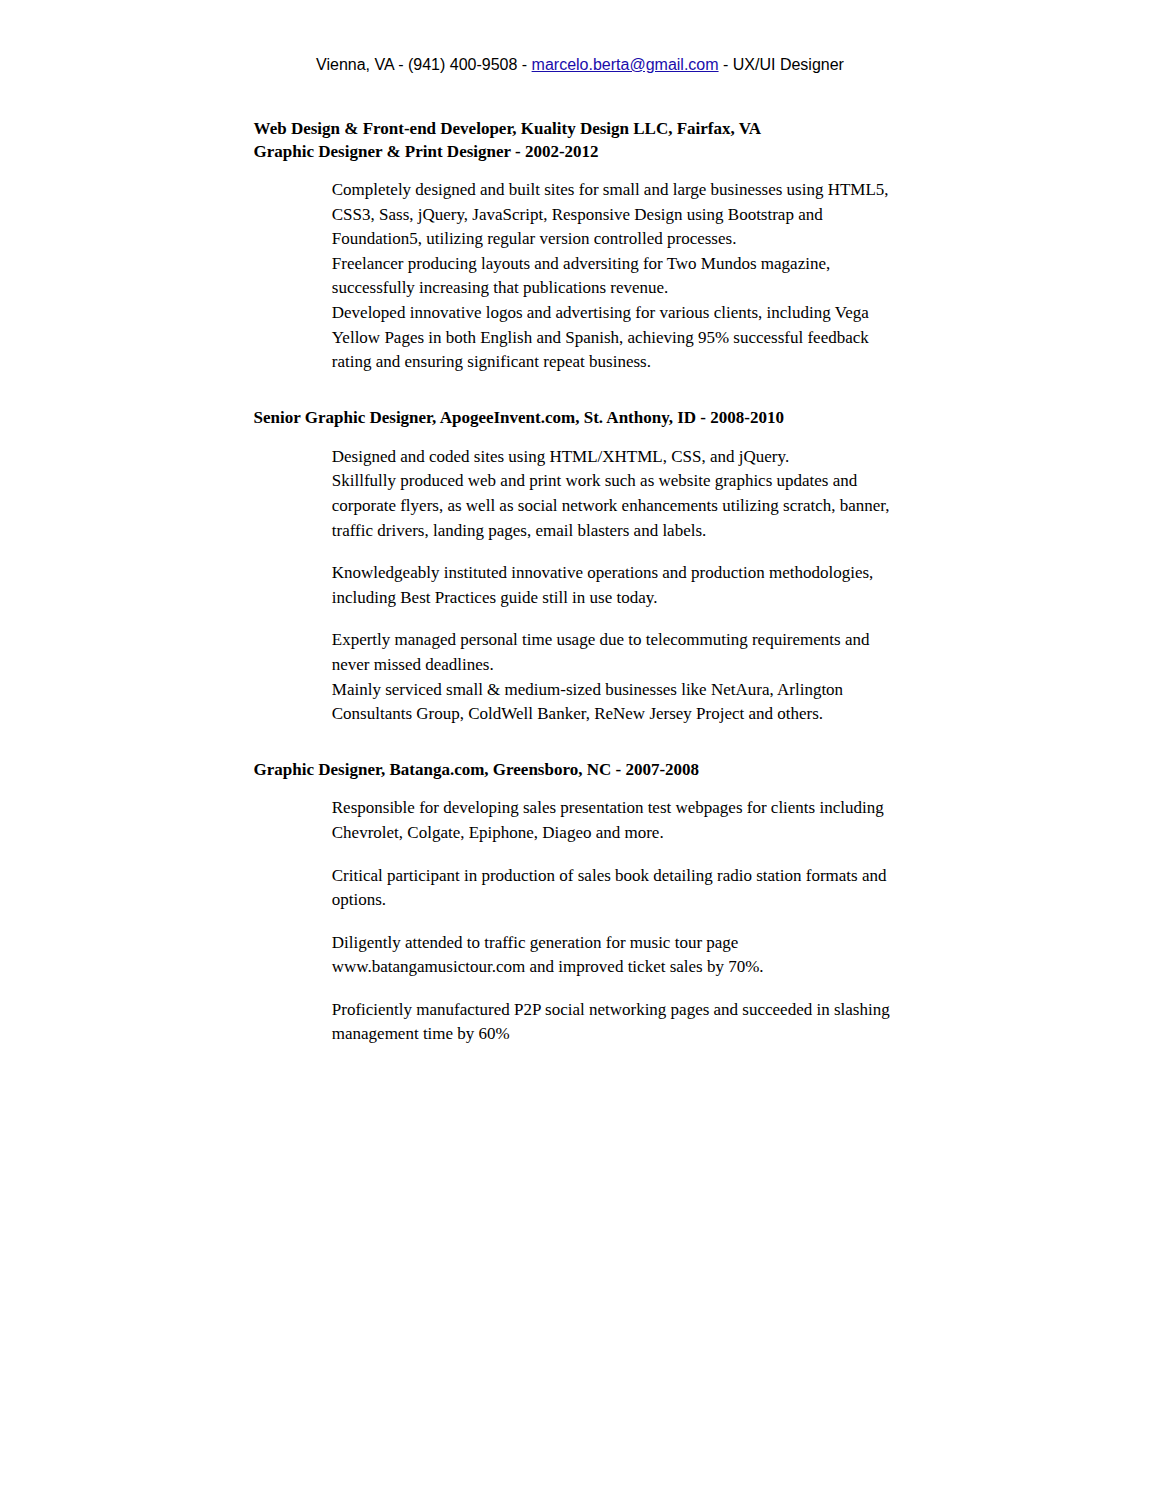Vienna, VA - (941) 400-9508 - marcelo.berta@gmail.com - UX/UI Designer
Web Design & Front-end Developer, Kuality Design LLC, Fairfax, VA
Graphic Designer & Print Designer - 2002-2012
Completely designed and built sites for small and large businesses using HTML5, CSS3, Sass, jQuery, JavaScript, Responsive Design using Bootstrap and Foundation5, utilizing regular version controlled processes.
Freelancer producing layouts and adversiting for Two Mundos magazine, successfully increasing that publications revenue.
Developed innovative logos and advertising for various clients, including Vega Yellow Pages in both English and Spanish, achieving 95% successful feedback rating and ensuring significant repeat business.
Senior Graphic Designer, ApogeeInvent.com, St. Anthony, ID - 2008-2010
Designed and coded sites using HTML/XHTML, CSS, and jQuery.
Skillfully produced web and print work such as website graphics updates and corporate flyers, as well as social network enhancements utilizing scratch, banner, traffic drivers, landing pages, email blasters and labels.
Knowledgeably instituted innovative operations and production methodologies, including Best Practices guide still in use today.
Expertly managed personal time usage due to telecommuting requirements and never missed deadlines.
Mainly serviced small & medium-sized businesses like NetAura, Arlington Consultants Group, ColdWell Banker, ReNew Jersey Project and others.
Graphic Designer, Batanga.com, Greensboro, NC - 2007-2008
Responsible for developing sales presentation test webpages for clients including Chevrolet, Colgate, Epiphone, Diageo and more.
Critical participant in production of sales book detailing radio station formats and options.
Diligently attended to traffic generation for music tour page www.batangamusictour.com and improved ticket sales by 70%.
Proficiently manufactured P2P social networking pages and succeeded in slashing management time by 60%